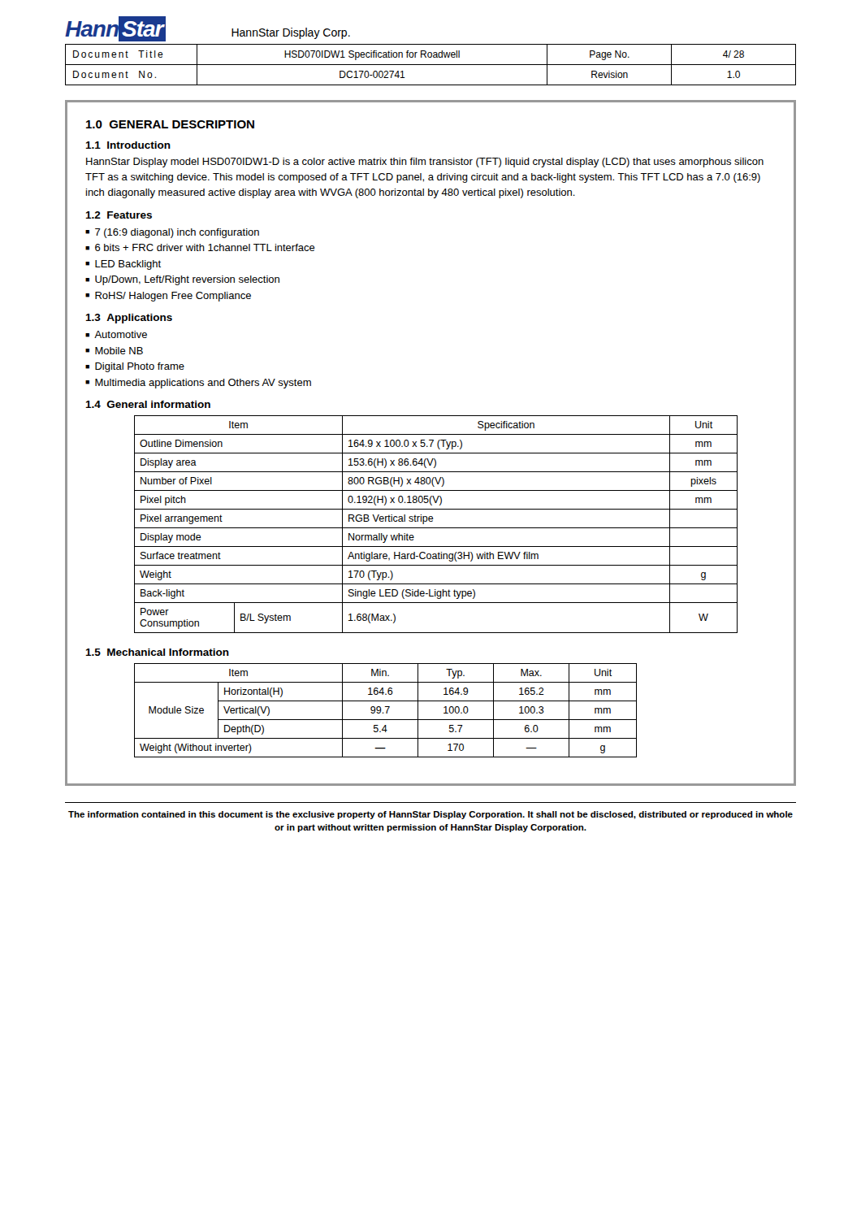Hann Star
HannStar Display Corp.
| Document Title | HSD070IDW1 Specification for Roadwell | Page No. | 4/ 28 |
| Document No. | DC170-002741 | Revision | 1.0 |
1.0 GENERAL DESCRIPTION
1.1 Introduction
HannStar Display model HSD070IDW1-D is a color active matrix thin film transistor (TFT) liquid crystal display (LCD) that uses amorphous silicon TFT as a switching device. This model is composed of a TFT LCD panel, a driving circuit and a back-light system. This TFT LCD has a 7.0 (16:9) inch diagonally measured active display area with WVGA (800 horizontal by 480 vertical pixel) resolution.
1.2 Features
7 (16:9 diagonal) inch configuration
6 bits + FRC driver with 1channel TTL interface
LED Backlight
Up/Down, Left/Right reversion selection
RoHS/ Halogen Free Compliance
1.3 Applications
Automotive
Mobile NB
Digital Photo frame
Multimedia applications and Others AV system
1.4 General information
| Item | Specification | Unit |
| --- | --- | --- |
| Outline Dimension | 164.9 x 100.0 x 5.7 (Typ.) | mm |
| Display area | 153.6(H) x 86.64(V) | mm |
| Number of Pixel | 800 RGB(H) x 480(V) | pixels |
| Pixel pitch | 0.192(H) x 0.1805(V) | mm |
| Pixel arrangement | RGB Vertical stripe | |
| Display mode | Normally white | |
| Surface treatment | Antiglare, Hard-Coating(3H) with EWV film | |
| Weight | 170 (Typ.) | g |
| Back-light | Single LED (Side-Light type) | |
| Power Consumption | B/L System | 1.68(Max.) | W |
1.5 Mechanical Information
| Item | Min. | Typ. | Max. | Unit |
| --- | --- | --- | --- | --- |
| Module Size | Horizontal(H) | 164.6 | 164.9 | 165.2 | mm |
| Vertical(V) | 99.7 | 100.0 | 100.3 | mm |
| Depth(D) | 5.4 | 5.7 | 6.0 | mm |
| Weight (Without inverter) | — | 170 | — | g |
The information contained in this document is the exclusive property of HannStar Display Corporation. It shall not be disclosed, distributed or reproduced in whole or in part without written permission of HannStar Display Corporation.